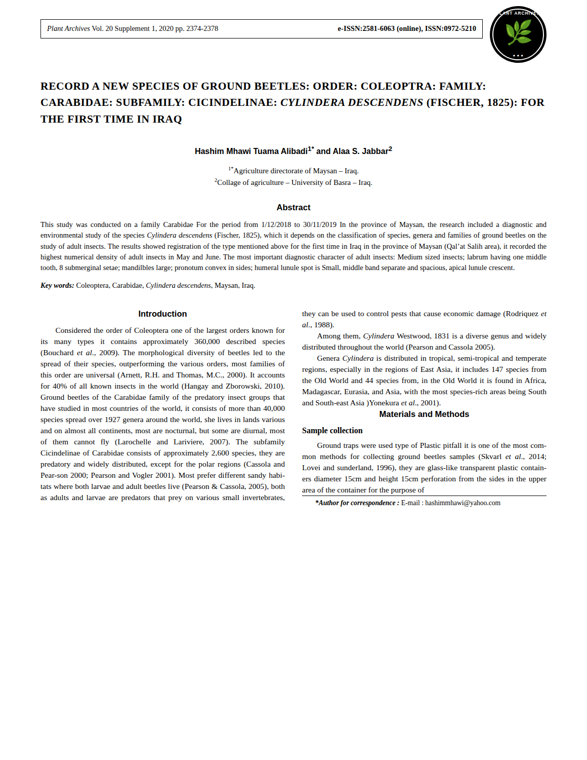Plant Archives Vol. 20 Supplement 1, 2020 pp. 2374-2378 e-ISSN:2581-6063 (online), ISSN:0972-5210
PLANT ARCHIVES 🌿 ● ● ●
RECORD A NEW SPECIES OF GROUND BEETLES: ORDER: COLEOPTRA: FAMILY: CARABIDAE: SUBFAMILY: CICINDELINAE: CYLINDERA DESCENDENS (FISCHER, 1825): FOR THE FIRST TIME IN IRAQ
Hashim Mhawi Tuama Alibadi1* and Alaa S. Jabbar2
1*Agriculture directorate of Maysan – Iraq.
2Collage of agriculture – University of Basra – Iraq.
Abstract
This study was conducted on a family Carabidae For the period from 1/12/2018 to 30/11/2019 In the province of Maysan, the research included a diagnostic and environmental study of the species Cylindera descendens (Fischer, 1825), which it depends on the classification of species, genera and families of ground beetles on the study of adult insects. The results showed registration of the type mentioned above for the first time in Iraq in the province of Maysan (Qal’at Salih area), it recorded the highest numerical density of adult insects in May and June. The most important diagnostic character of adult insects: Medium sized insects; labrum having one middle tooth, 8 submerginal setae; mandilbles large; pronotum convex in sides; humeral lunule spot is Small, middle band separate and spacious, apical lunule crescent.
Key words: Coleoptera, Carabidae, Cylindera descendens, Maysan, Iraq.
Introduction
Considered the order of Coleoptera one of the largest orders known for its many types it contains approximately 360,000 described species (Bouchard et al., 2009). The morphological diversity of beetles led to the spread of their species, outperforming the various orders, most families of this order are universal (Arnett, R.H. and Thomas, M.C., 2000). It accounts for 40% of all known insects in the world (Hangay and Zborowski, 2010). Ground beetles of the Carabidae family of the predatory insect groups that have studied in most countries of the world, it consists of more than 40,000 species spread over 1927 genera around the world, she lives in lands various and on almost all continents, most are nocturnal, but some are diurnal, most of them cannot fly (Larochelle and Lariviere, 2007). The subfamily Cicindelinae of Carabidae consists of approximately 2,600 species, they are predatory and widely distributed, except for the polar regions (Cassola and Pear-son 2000; Pearson and Vogler 2001). Most prefer different sandy habitats where both larvae and adult beetles live (Pearson & Cassola, 2005), both as adults and larvae are predators that prey on various small invertebrates, they can be used to control pests that cause economic damage (Rodriquez et al., 1988).
Among them, Cylindera Westwood, 1831 is a diverse genus and widely distributed throughout the world (Pearson and Cassola 2005).
Genera Cylindera is distributed in tropical, semi-tropical and temperate regions, especially in the regions of East Asia, it includes 147 species from the Old World and 44 species from, in the Old World it is found in Africa, Madagascar, Eurasia, and Asia, with the most species-rich areas being South and South-east Asia )Yonekura et al., 2001).
Materials and Methods
Sample collection
Ground traps were used type of Plastic pitfall it is one of the most common methods for collecting ground beetles samples (Skvarl et al., 2014; Lovei and sunderland, 1996), they are glass-like transparent plastic containers diameter 15cm and height 15cm perforation from the sides in the upper area of the container for the purpose of
*Author for correspondence : E-mail : hashimmhawi@yahoo.com